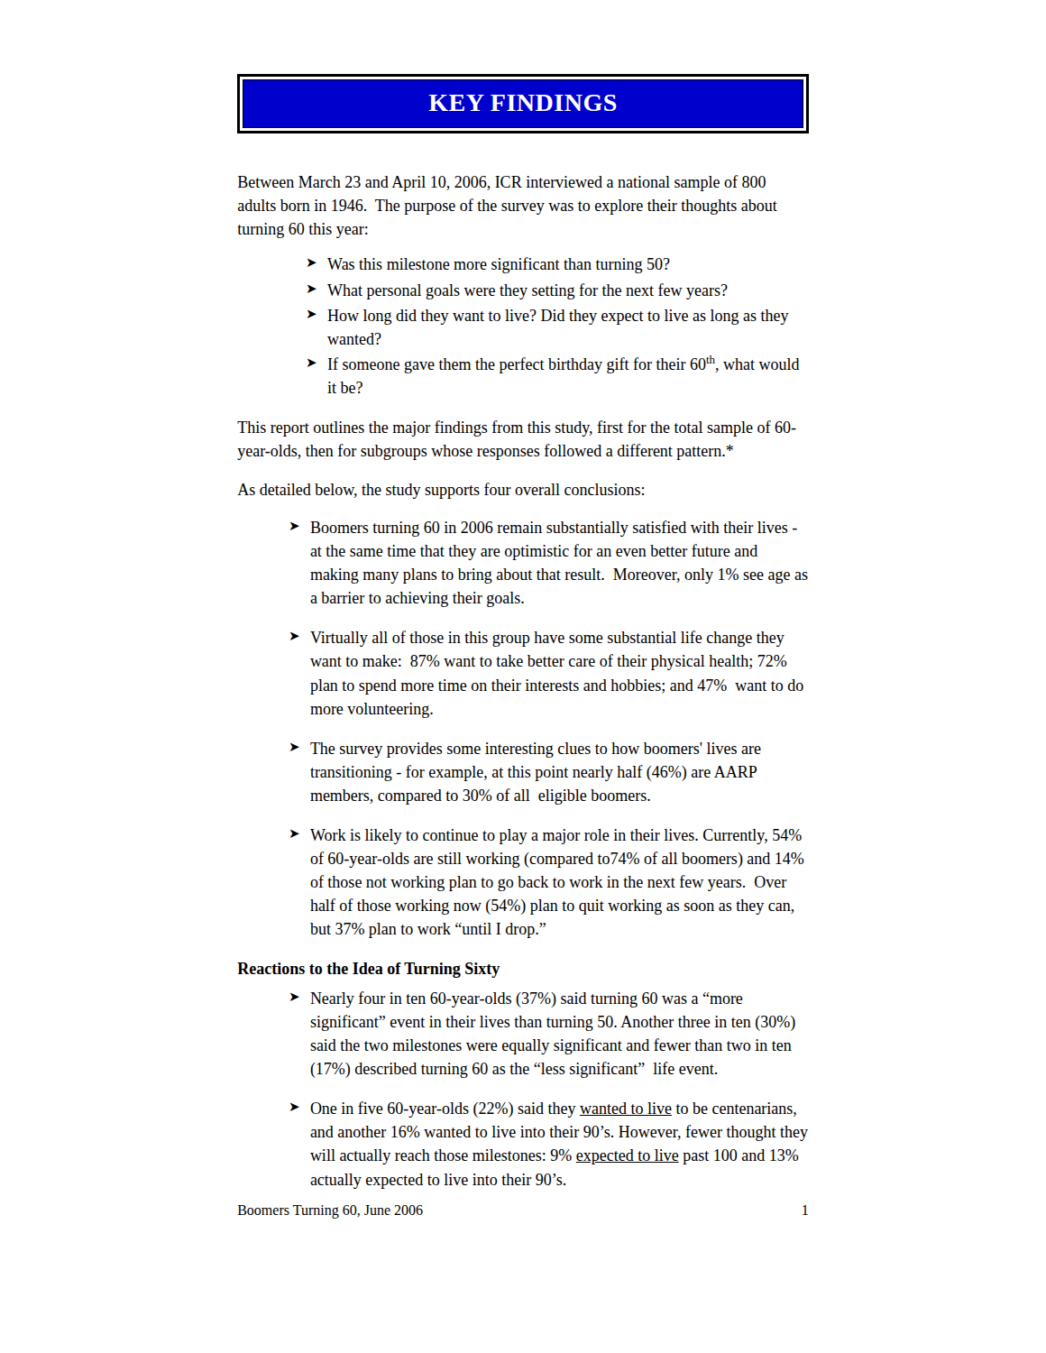KEY FINDINGS
Between March 23 and April 10, 2006, ICR interviewed a national sample of 800 adults born in 1946. The purpose of the survey was to explore their thoughts about turning 60 this year:
Was this milestone more significant than turning 50?
What personal goals were they setting for the next few years?
How long did they want to live? Did they expect to live as long as they wanted?
If someone gave them the perfect birthday gift for their 60th, what would it be?
This report outlines the major findings from this study, first for the total sample of 60-year-olds, then for subgroups whose responses followed a different pattern.*
As detailed below, the study supports four overall conclusions:
Boomers turning 60 in 2006 remain substantially satisfied with their lives - at the same time that they are optimistic for an even better future and making many plans to bring about that result. Moreover, only 1% see age as a barrier to achieving their goals.
Virtually all of those in this group have some substantial life change they want to make: 87% want to take better care of their physical health; 72% plan to spend more time on their interests and hobbies; and 47% want to do more volunteering.
The survey provides some interesting clues to how boomers' lives are transitioning - for example, at this point nearly half (46%) are AARP members, compared to 30% of all eligible boomers.
Work is likely to continue to play a major role in their lives. Currently, 54% of 60-year-olds are still working (compared to74% of all boomers) and 14% of those not working plan to go back to work in the next few years. Over half of those working now (54%) plan to quit working as soon as they can, but 37% plan to work “until I drop.”
Reactions to the Idea of Turning Sixty
Nearly four in ten 60-year-olds (37%) said turning 60 was a “more significant” event in their lives than turning 50. Another three in ten (30%) said the two milestones were equally significant and fewer than two in ten (17%) described turning 60 as the “less significant” life event.
One in five 60-year-olds (22%) said they wanted to live to be centenarians, and another 16% wanted to live into their 90’s. However, fewer thought they will actually reach those milestones: 9% expected to live past 100 and 13% actually expected to live into their 90’s.
Boomers Turning 60, June 2006
1